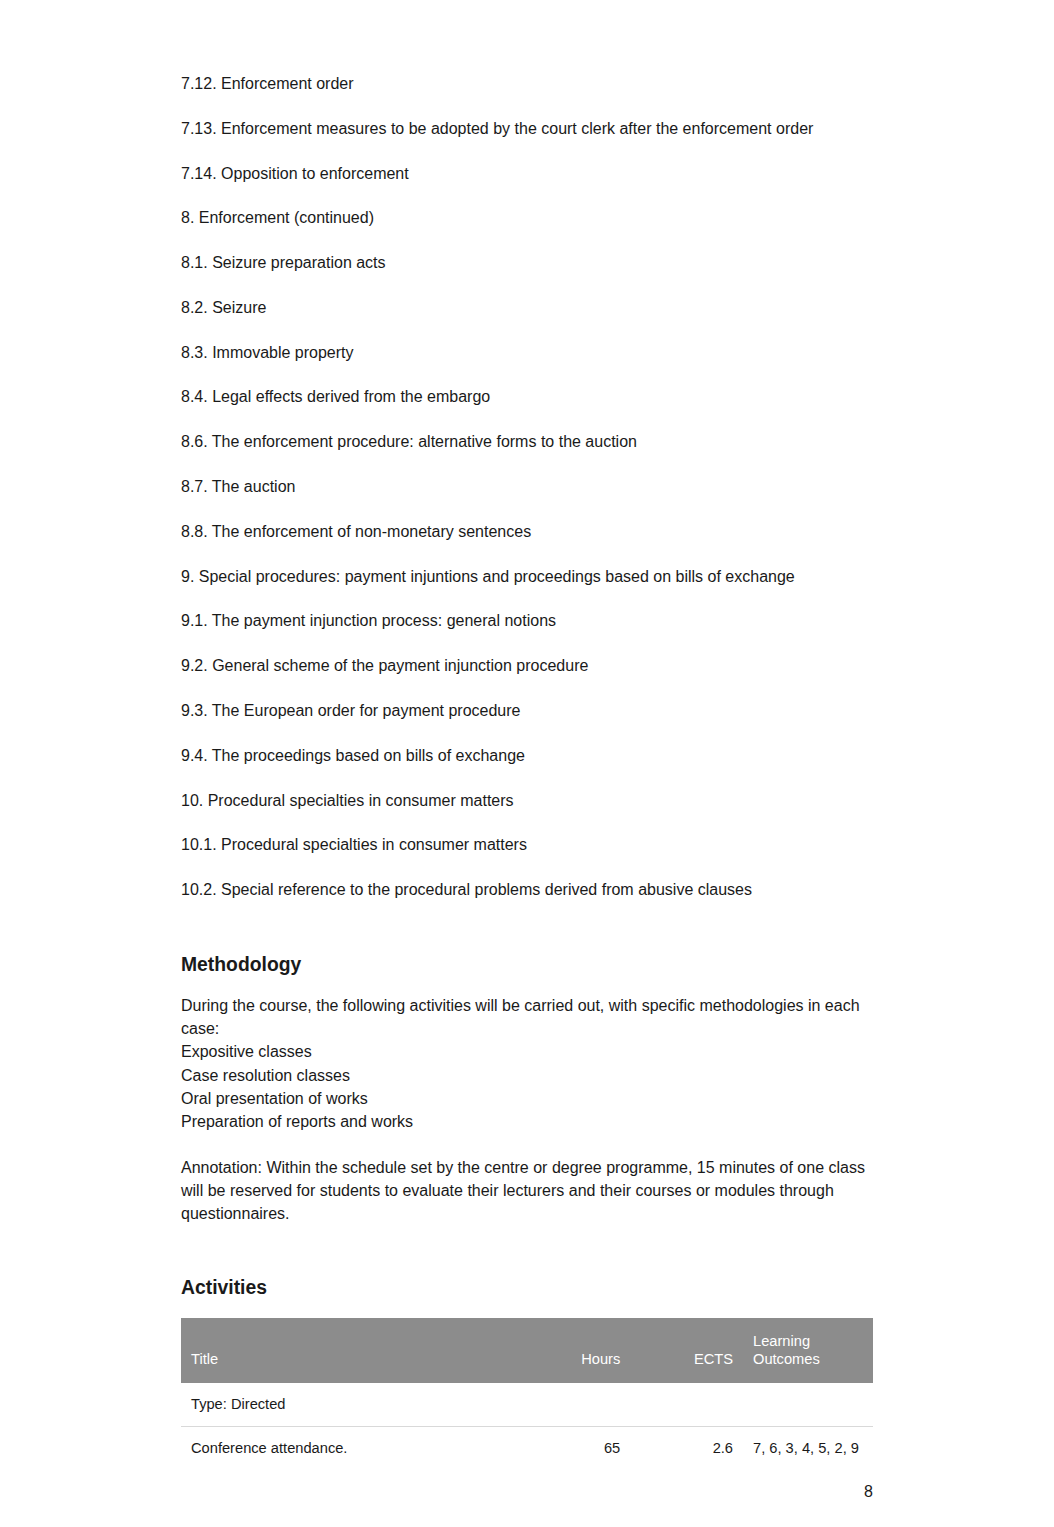7.12. Enforcement order
7.13. Enforcement measures to be adopted by the court clerk after the enforcement order
7.14. Opposition to enforcement
8. Enforcement (continued)
8.1. Seizure preparation acts
8.2. Seizure
8.3. Immovable property
8.4. Legal effects derived from the embargo
8.6. The enforcement procedure: alternative forms to the auction
8.7. The auction
8.8. The enforcement of non-monetary sentences
9. Special procedures: payment injuntions and proceedings based on bills of exchange
9.1. The payment injunction process: general notions
9.2. General scheme of the payment injunction procedure
9.3. The European order for payment procedure
9.4. The proceedings based on bills of exchange
10. Procedural specialties in consumer matters
10.1. Procedural specialties in consumer matters
10.2. Special reference to the procedural problems derived from abusive clauses
Methodology
During the course, the following activities will be carried out, with specific methodologies in each case:
Expositive classes
Case resolution classes
Oral presentation of works
Preparation of reports and works
Annotation: Within the schedule set by the centre or degree programme, 15 minutes of one class will be reserved for students to evaluate their lecturers and their courses or modules through questionnaires.
Activities
| Title | Hours | ECTS | Learning Outcomes |
| --- | --- | --- | --- |
| Type: Directed |
| Conference attendance. | 65 | 2.6 | 7, 6, 3, 4, 5, 2, 9 |
8